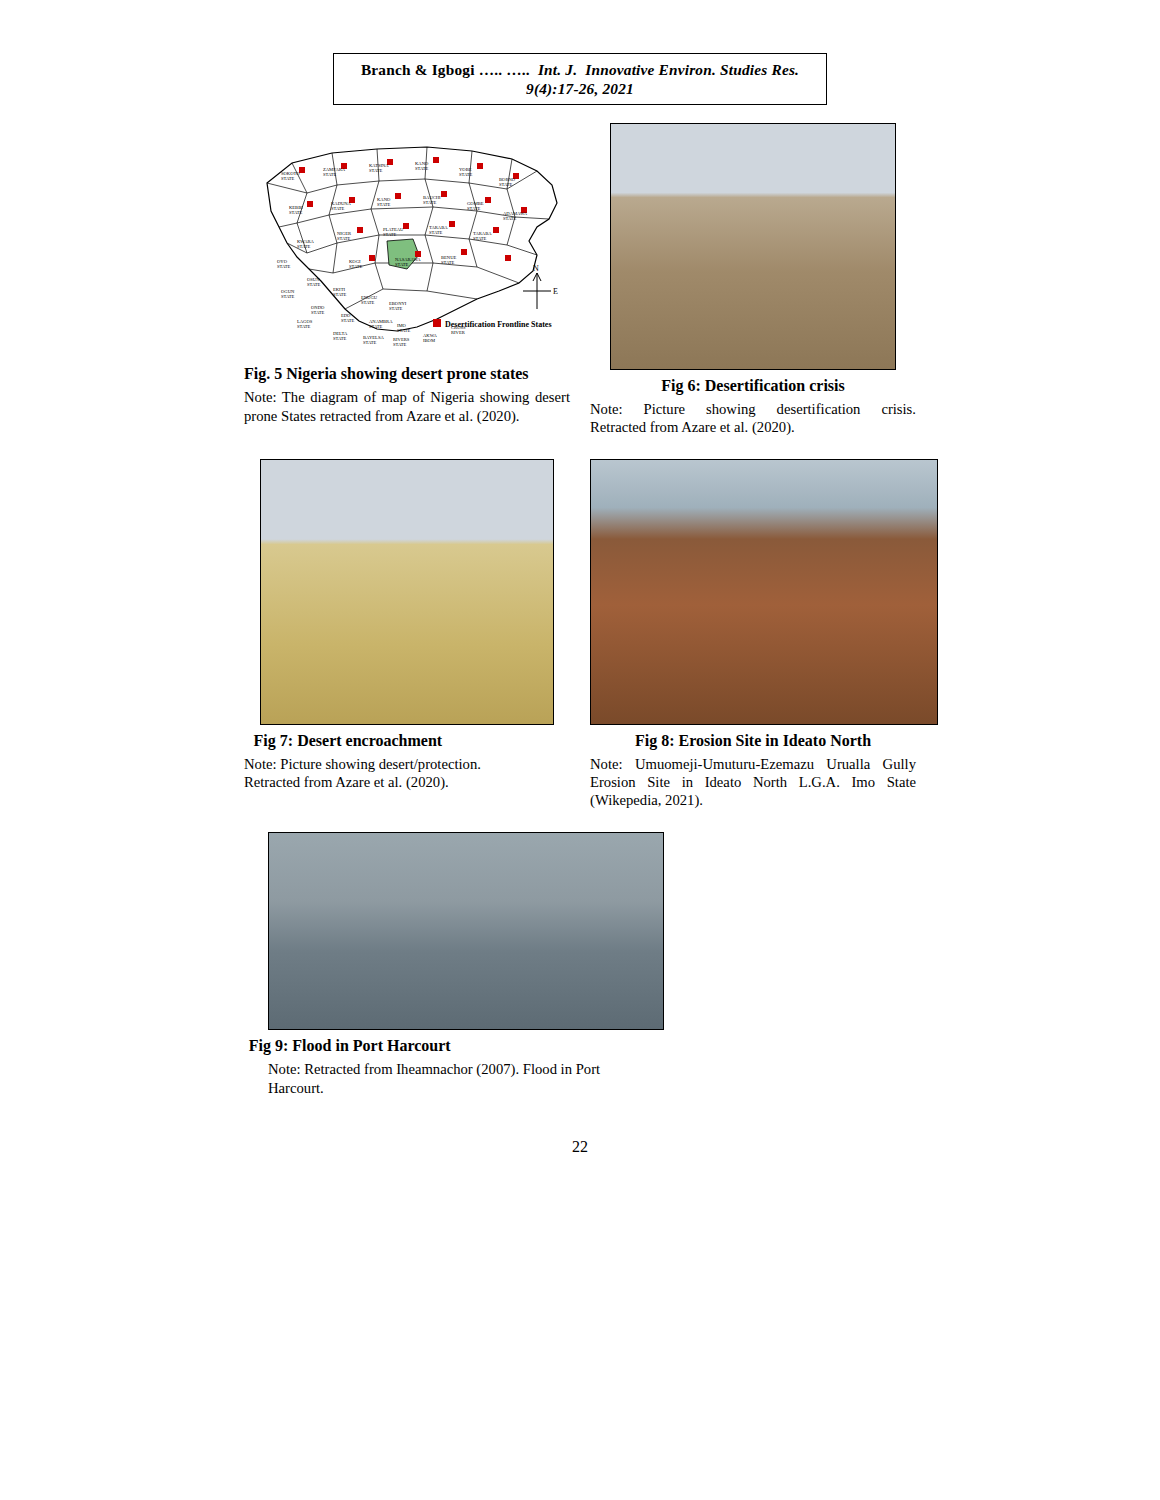Branch & Igbogi ….. ….. Int. J. Innovative Environ. Studies Res. 9(4):17-26, 2021
SOKOTOSTATE ZAMFARASTATE KATSINASTATE KANOSTATE YOBESTATE BORNOSTATE KEBBISTATE KADUNASTATE KANOSTATE BAUCHISTATE GOMBESTATE ADAMAWASTATE NIGERSTATE PLATEAUSTATE TARABASTATE TARABASTATE KWARASTATE KOGISTATE NASARAWASTATE BENUESTATE OYOSTATE OSUNSTATE EKITISTATE ENUGUSTATE EBONYISTATE OGUNSTATE ONDOSTATE EDOSTATE ANAMBRASTATE IMOSTATE LAGOSSTATE DELTASTATE BAYELSASTATE RIVERSSTATE AKWAIBOM CROSSRIVER N E Desertification Frontline States
Fig. 5 Nigeria showing desert prone states
Note: The diagram of map of Nigeria showing desert prone States retracted from Azare et al. (2020).
Fig 6: Desertification crisis
Note: Picture showing desertification crisis. Retracted from Azare et al. (2020).
Fig 7: Desert encroachment
Note: Picture showing desert/protection.
Retracted from Azare et al. (2020).
Fig 8: Erosion Site in Ideato North
Note: Umuomeji-Umuturu-Ezemazu Urualla Gully Erosion Site in Ideato North L.G.A. Imo State (Wikepedia, 2021).
Fig 9: Flood in Port Harcourt
Note: Retracted from Iheamnachor (2007). Flood in Port Harcourt.
22